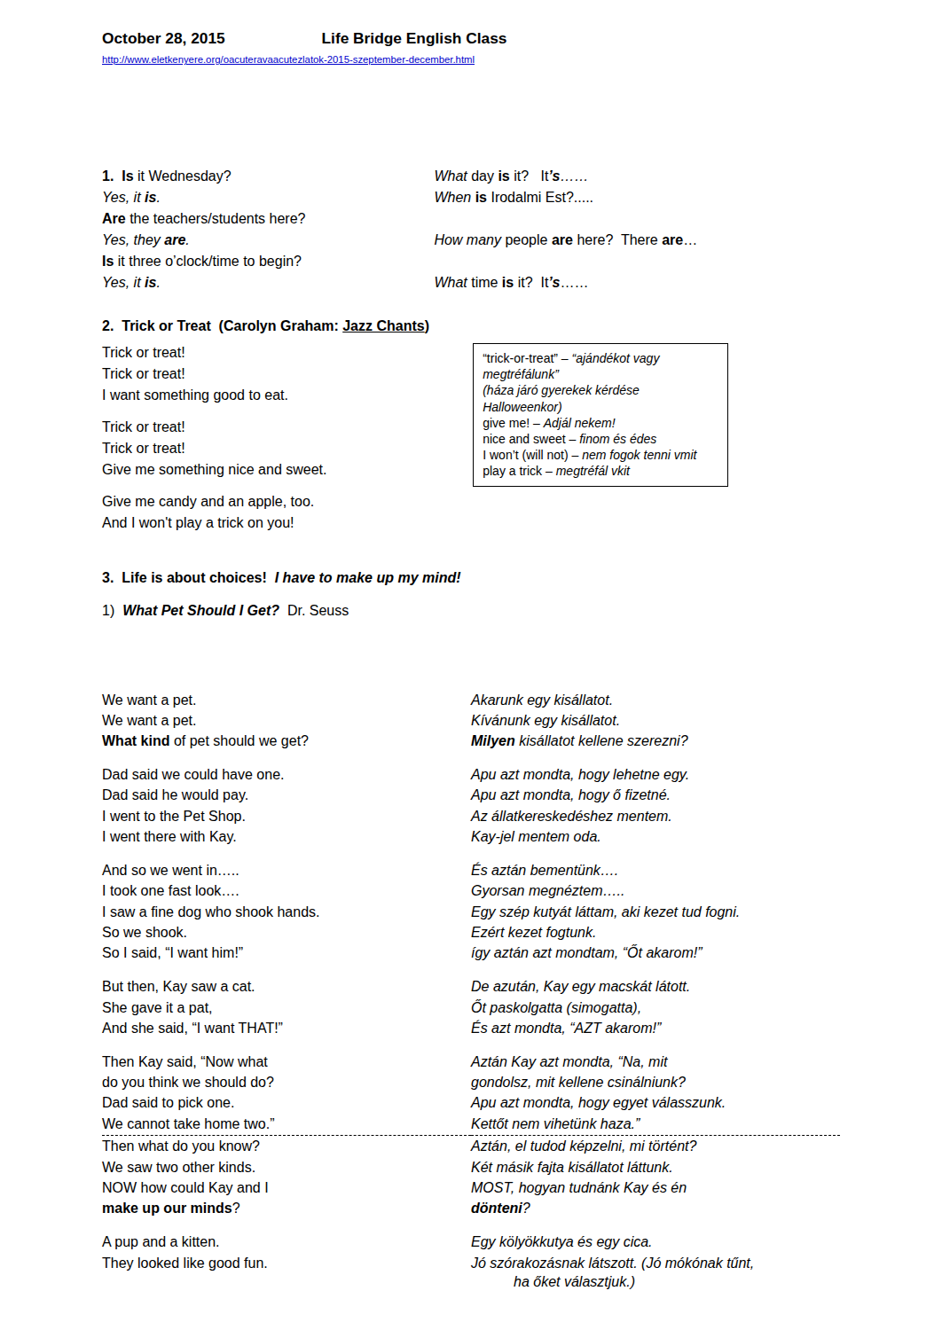October 28, 2015 Life Bridge English Class
http://www.eletkenyere.org/oacuteravaacutezlatok-2015-szeptember-december.html
| 1. Is it Wednesday? | What day is it? It ’s …… |
| Yes, it is . | When is Irodalmi Est?..... |
| Are the teachers/students here? | |
| Yes, they are . | How many people are here? There are … |
| Is it three o’clock/time to begin? | |
| Yes, it is . | What time is it? It ’s …… |
2. Trick or Treat (Carolyn Graham: Jazz Chants)
“trick-or-treat” – “ajándékot vagy megtréfálunk”
(háza járó gyerekek kérdése Halloweenkor)
give me! – Adjál nekem!
nice and sweet – finom és édes
I won’t (will not) – nem fogok tenni vmit
play a trick – megtréfál vkit
Trick or treat!
Trick or treat!
I want something good to eat.
Trick or treat!
Trick or treat!
Give me something nice and sweet.
Give me candy and an apple, too.
And I won't play a trick on you!
3. Life is about choices! I have to make up my mind!
1) What Pet Should I Get? Dr. Seuss
| We want a pet. | Akarunk egy kisállatot. |
| We want a pet. | Kívánunk egy kisállatot. |
| What kind of pet should we get? | Milyen kisállatot kellene szerezni? |
| Dad said we could have one. | Apu azt mondta, hogy lehetne egy. |
| Dad said he would pay. | Apu azt mondta, hogy ő fizetné. |
| I went to the Pet Shop. | Az állatkereskedéshez mentem. |
| I went there with Kay. | Kay-jel mentem oda. |
| And so we went in….. | És aztán bementünk…. |
| I took one fast look…. | Gyorsan megnéztem….. |
| I saw a fine dog who shook hands. | Egy szép kutyát láttam, aki kezet tud fogni. |
| So we shook. | Ezért kezet fogtunk. |
| So I said, “I want him!” | így aztán azt mondtam, “Őt akarom!” |
| But then, Kay saw a cat. | De azután, Kay egy macskát látott. |
| She gave it a pat, | Őt paskolgatta (simogatta), |
| And she said, “I want THAT!” | És azt mondta, “AZT akarom!” |
| Then Kay said, “Now what | Aztán Kay azt mondta, “Na, mit |
| do you think we should do? | gondolsz, mit kellene csinálniunk? |
| Dad said to pick one. | Apu azt mondta, hogy egyet válasszunk. |
| We cannot take home two.” | Kettőt nem vihetünk haza.” |
| Then what do you know? | Aztán, el tudod képzelni, mi történt? |
| We saw two other kinds. | Két másik fajta kisállatot láttunk. |
| NOW how could Kay and I | MOST, hogyan tudnánk Kay és én |
| make up our minds ? | dönteni ? |
| A pup and a kitten. | Egy kölyökkutya és egy cica. |
| They looked like good fun. | Jó szórakozásnak látszott. (Jó mókónak tűnt, ha őket választjuk.) |